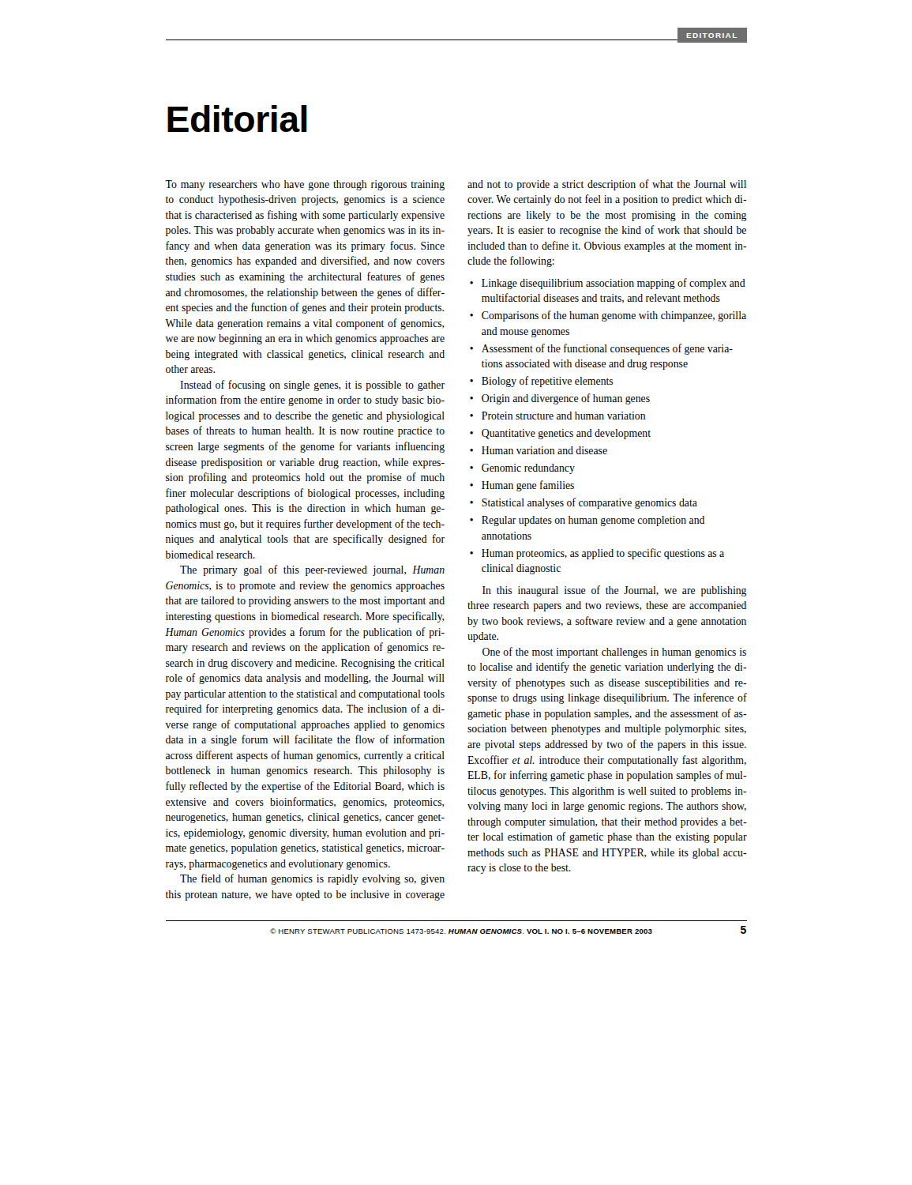Editorial
Editorial
To many researchers who have gone through rigorous training to conduct hypothesis-driven projects, genomics is a science that is characterised as fishing with some particularly expensive poles. This was probably accurate when genomics was in its infancy and when data generation was its primary focus. Since then, genomics has expanded and diversified, and now covers studies such as examining the architectural features of genes and chromosomes, the relationship between the genes of different species and the function of genes and their protein products. While data generation remains a vital component of genomics, we are now beginning an era in which genomics approaches are being integrated with classical genetics, clinical research and other areas.
Instead of focusing on single genes, it is possible to gather information from the entire genome in order to study basic biological processes and to describe the genetic and physiological bases of threats to human health. It is now routine practice to screen large segments of the genome for variants influencing disease predisposition or variable drug reaction, while expression profiling and proteomics hold out the promise of much finer molecular descriptions of biological processes, including pathological ones. This is the direction in which human genomics must go, but it requires further development of the techniques and analytical tools that are specifically designed for biomedical research.
The primary goal of this peer-reviewed journal, Human Genomics, is to promote and review the genomics approaches that are tailored to providing answers to the most important and interesting questions in biomedical research. More specifically, Human Genomics provides a forum for the publication of primary research and reviews on the application of genomics research in drug discovery and medicine. Recognising the critical role of genomics data analysis and modelling, the Journal will pay particular attention to the statistical and computational tools required for interpreting genomics data. The inclusion of a diverse range of computational approaches applied to genomics data in a single forum will facilitate the flow of information across different aspects of human genomics, currently a critical bottleneck in human genomics research. This philosophy is fully reflected by the expertise of the Editorial Board, which is extensive and covers bioinformatics, genomics, proteomics, neurogenetics, human genetics, clinical genetics, cancer genetics, epidemiology, genomic diversity, human evolution and primate genetics, population genetics, statistical genetics, microarrays, pharmacogenetics and evolutionary genomics.
The field of human genomics is rapidly evolving so, given this protean nature, we have opted to be inclusive in coverage and not to provide a strict description of what the Journal will cover. We certainly do not feel in a position to predict which directions are likely to be the most promising in the coming years. It is easier to recognise the kind of work that should be included than to define it. Obvious examples at the moment include the following:
Linkage disequilibrium association mapping of complex and multifactorial diseases and traits, and relevant methods
Comparisons of the human genome with chimpanzee, gorilla and mouse genomes
Assessment of the functional consequences of gene variations associated with disease and drug response
Biology of repetitive elements
Origin and divergence of human genes
Protein structure and human variation
Quantitative genetics and development
Human variation and disease
Genomic redundancy
Human gene families
Statistical analyses of comparative genomics data
Regular updates on human genome completion and annotations
Human proteomics, as applied to specific questions as a clinical diagnostic
In this inaugural issue of the Journal, we are publishing three research papers and two reviews, these are accompanied by two book reviews, a software review and a gene annotation update.
One of the most important challenges in human genomics is to localise and identify the genetic variation underlying the diversity of phenotypes such as disease susceptibilities and response to drugs using linkage disequilibrium. The inference of gametic phase in population samples, and the assessment of association between phenotypes and multiple polymorphic sites, are pivotal steps addressed by two of the papers in this issue. Excoffier et al. introduce their computationally fast algorithm, ELB, for inferring gametic phase in population samples of multilocus genotypes. This algorithm is well suited to problems involving many loci in large genomic regions. The authors show, through computer simulation, that their method provides a better local estimation of gametic phase than the existing popular methods such as PHASE and HTYPER, while its global accuracy is close to the best.
© HENRY STEWART PUBLICATIONS 1473-9542. HUMAN GENOMICS. VOL I. NO I. 5–6 NOVEMBER 2003
5